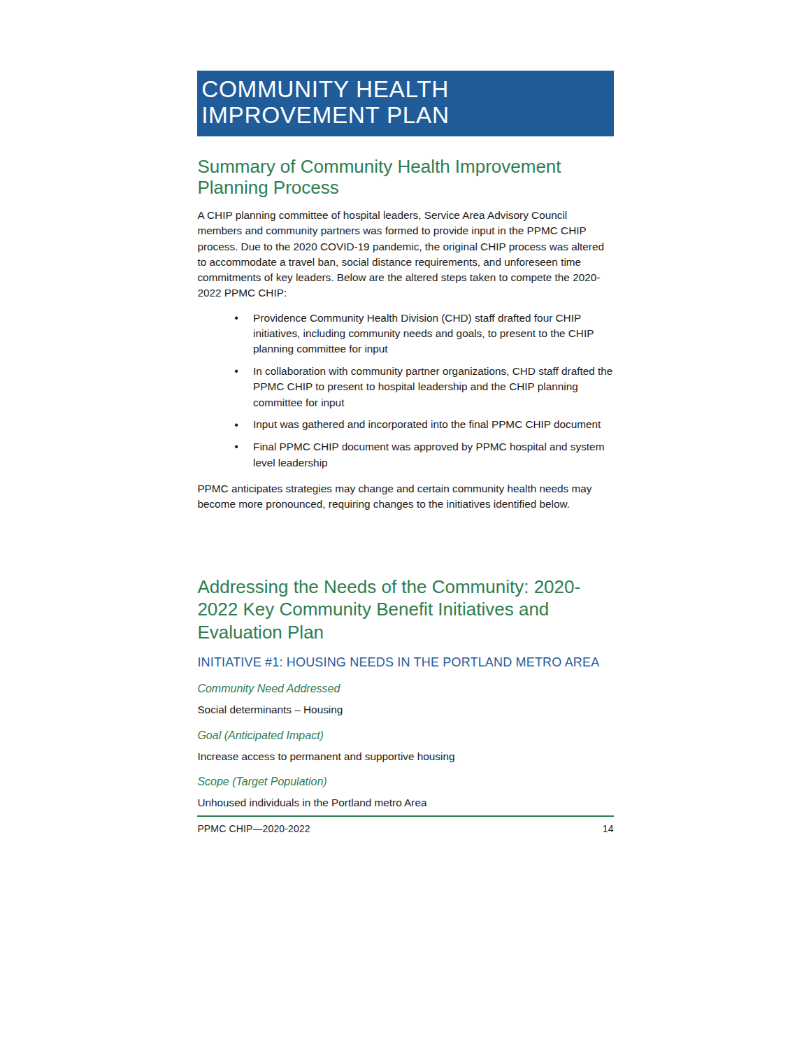COMMUNITY HEALTH IMPROVEMENT PLAN
Summary of Community Health Improvement Planning Process
A CHIP planning committee of hospital leaders, Service Area Advisory Council members and community partners was formed to provide input in the PPMC CHIP process. Due to the 2020 COVID-19 pandemic, the original CHIP process was altered to accommodate a travel ban, social distance requirements, and unforeseen time commitments of key leaders. Below are the altered steps taken to compete the 2020-2022 PPMC CHIP:
Providence Community Health Division (CHD) staff drafted four CHIP initiatives, including community needs and goals, to present to the CHIP planning committee for input
In collaboration with community partner organizations, CHD staff drafted the PPMC CHIP to present to hospital leadership and the CHIP planning committee for input
Input was gathered and incorporated into the final PPMC CHIP document
Final PPMC CHIP document was approved by PPMC hospital and system level leadership
PPMC anticipates strategies may change and certain community health needs may become more pronounced, requiring changes to the initiatives identified below.
Addressing the Needs of the Community: 2020- 2022 Key Community Benefit Initiatives and Evaluation Plan
INITIATIVE #1: HOUSING NEEDS IN THE PORTLAND METRO AREA
Community Need Addressed
Social determinants – Housing
Goal (Anticipated Impact)
Increase access to permanent and supportive housing
Scope (Target Population)
Unhoused individuals in the Portland metro Area
PPMC CHIP—2020-2022 14